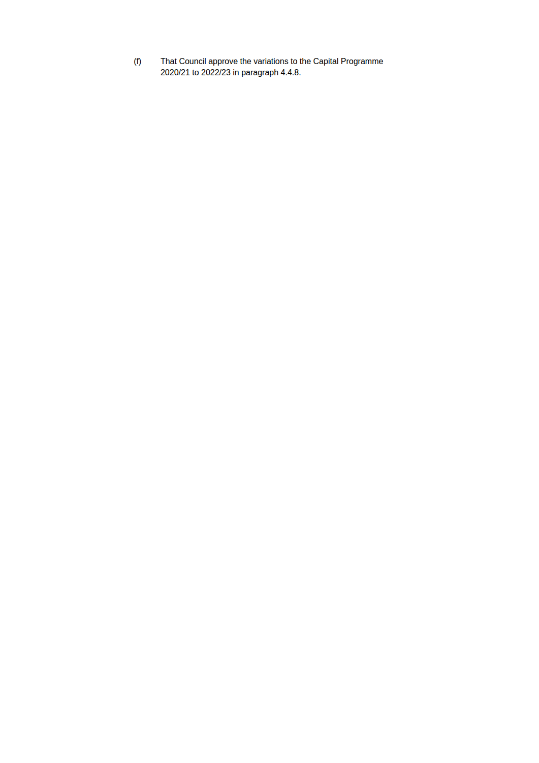(f)
That Council approve the variations to the Capital Programme 2020/21 to 2022/23 in paragraph 4.4.8.